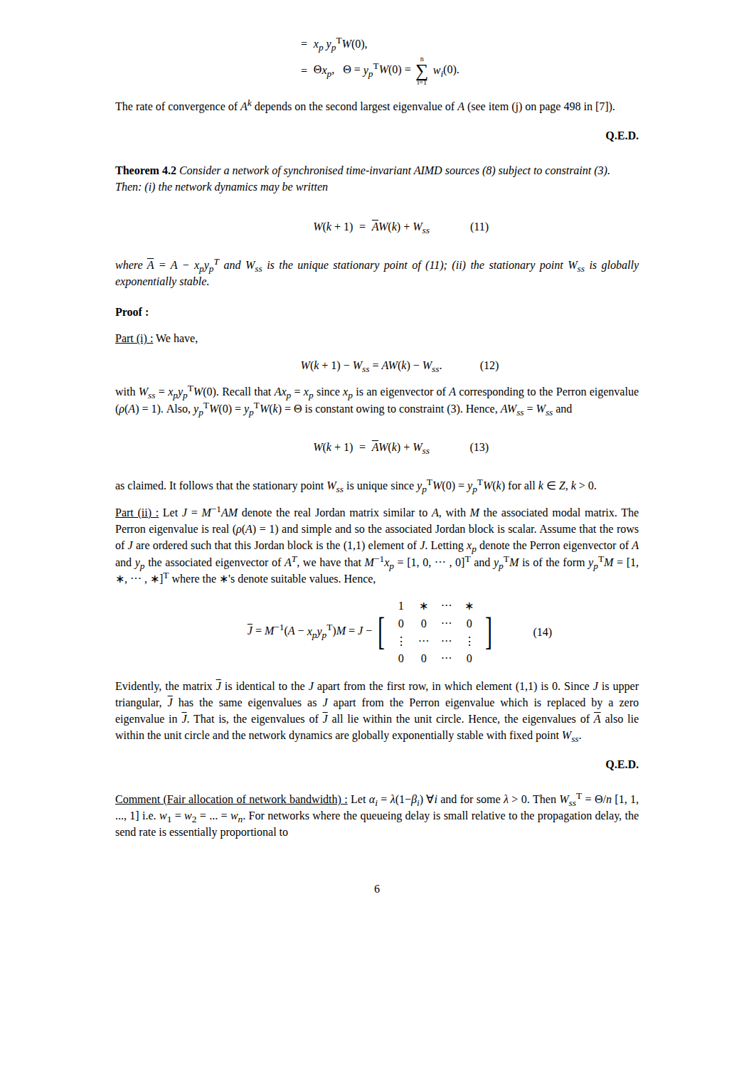=
xp ypTW(0),
=
Θxp, Θ = ypTW(0) = n∑i=1 wi(0).
The rate of convergence of Ak depends on the second largest eigenvalue of A (see item (j) on page 498 in [7]).
Q.E.D.
Theorem 4.2 Consider a network of synchronised time-invariant AIMD sources (8) subject to constraint (3). Then: (i) the network dynamics may be written
W(k + 1) = AW(k) + Wss
(11)
where A = A − xp ypT and Wss is the unique stationary point of (11); (ii) the stationary point Wss is globally exponentially stable.
Proof :
Part (i) : We have,
W(k + 1) − Wss = AW(k) − Wss.
(12)
with Wss = xp ypTW(0). Recall that Axp = xp since xp is an eigenvector of A corresponding to the Perron eigenvalue (ρ(A) = 1). Also, ypTW(0) = ypTW(k) = Θ is constant owing to constraint (3). Hence, AWss = Wss and
W(k + 1) = AW(k) + Wss
(13)
as claimed. It follows that the stationary point Wss is unique since ypTW(0) = ypTW(k) for all k ∈ Z, k > 0.
Part (ii) : Let J = M−1AM denote the real Jordan matrix similar to A, with M the associated modal matrix. The Perron eigenvalue is real (ρ(A) = 1) and simple and so the associated Jordan block is scalar. Assume that the rows of J are ordered such that this Jordan block is the (1,1) element of J. Letting xp denote the Perron eigenvector of A and yp the associated eigenvector of AT, we have that M−1xp = [1, 0, ··· , 0]T and ypTM is of the form ypTM = [1, ∗, ··· , ∗]T where the ∗'s denote suitable values. Hence,
J = M−1(A − xp ypT)M = J − [
| 1 | ∗ | ··· | ∗ |
| 0 | 0 | ··· | 0 |
| ⋮ | ··· | ··· | ⋮ |
| 0 | 0 | ··· | 0 |
]
(14)
Evidently, the matrix J is identical to the J apart from the first row, in which element (1,1) is 0. Since J is upper triangular, J has the same eigenvalues as J apart from the Perron eigenvalue which is replaced by a zero eigenvalue in J. That is, the eigenvalues of J all lie within the unit circle. Hence, the eigenvalues of A also lie within the unit circle and the network dynamics are globally exponentially stable with fixed point Wss.
Q.E.D.
Comment (Fair allocation of network bandwidth) : Let αi = λ(1−βi) ∀i and for some λ > 0. Then WssT = Θ/n [1, 1, ..., 1] i.e. w1 = w2 = ... = wn. For networks where the queueing delay is small relative to the propagation delay, the send rate is essentially proportional to
6